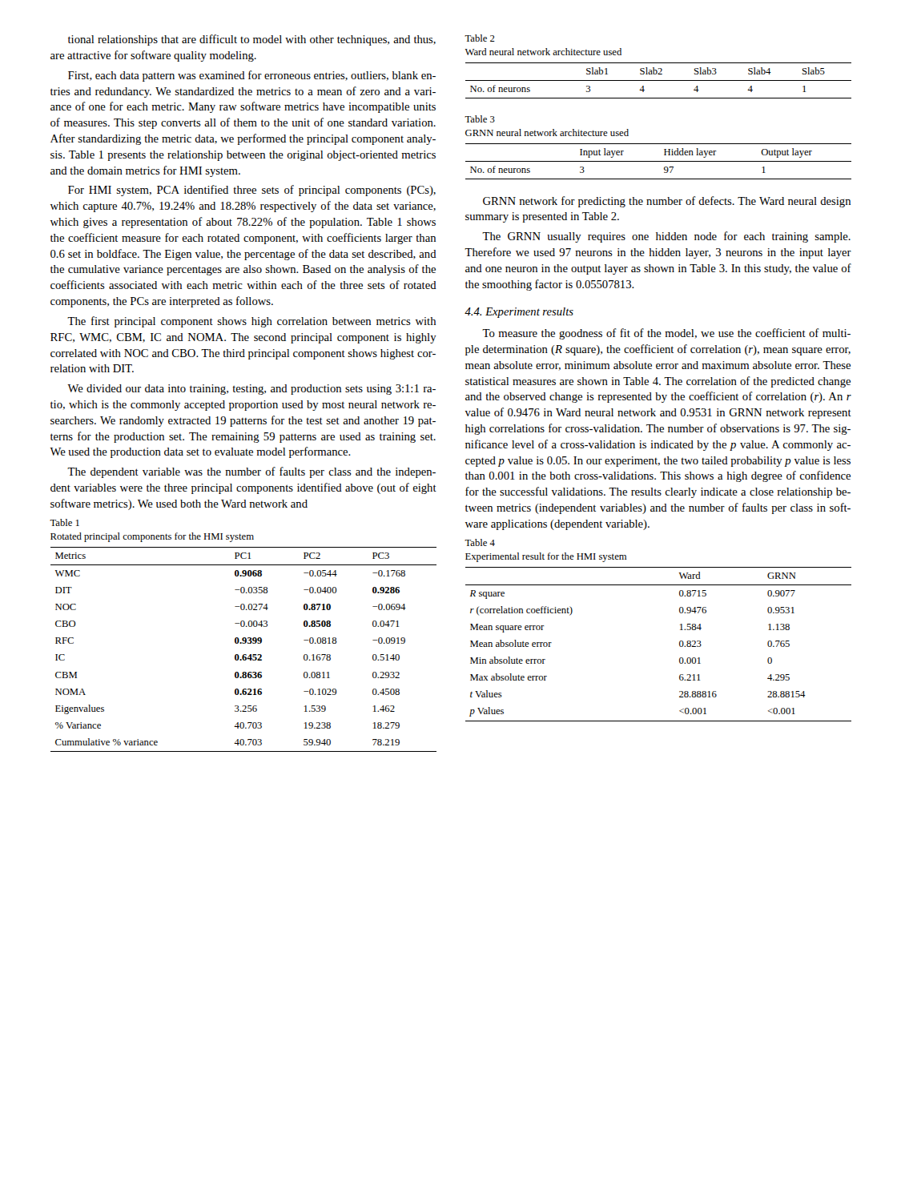tional relationships that are difficult to model with other techniques, and thus, are attractive for software quality modeling.
First, each data pattern was examined for erroneous entries, outliers, blank entries and redundancy. We standardized the metrics to a mean of zero and a variance of one for each metric. Many raw software metrics have incompatible units of measures. This step converts all of them to the unit of one standard variation. After standardizing the metric data, we performed the principal component analysis. Table 1 presents the relationship between the original object-oriented metrics and the domain metrics for HMI system.
For HMI system, PCA identified three sets of principal components (PCs), which capture 40.7%, 19.24% and 18.28% respectively of the data set variance, which gives a representation of about 78.22% of the population. Table 1 shows the coefficient measure for each rotated component, with coefficients larger than 0.6 set in boldface. The Eigen value, the percentage of the data set described, and the cumulative variance percentages are also shown. Based on the analysis of the coefficients associated with each metric within each of the three sets of rotated components, the PCs are interpreted as follows.
The first principal component shows high correlation between metrics with RFC, WMC, CBM, IC and NOMA. The second principal component is highly correlated with NOC and CBO. The third principal component shows highest correlation with DIT.
We divided our data into training, testing, and production sets using 3:1:1 ratio, which is the commonly accepted proportion used by most neural network researchers. We randomly extracted 19 patterns for the test set and another 19 patterns for the production set. The remaining 59 patterns are used as training set. We used the production data set to evaluate model performance.
The dependent variable was the number of faults per class and the independent variables were the three principal components identified above (out of eight software metrics). We used both the Ward network and
Table 1 Rotated principal components for the HMI system
| Metrics | PC1 | PC2 | PC3 |
| --- | --- | --- | --- |
| WMC | 0.9068 | −0.0544 | −0.1768 |
| DIT | −0.0358 | −0.0400 | 0.9286 |
| NOC | −0.0274 | 0.8710 | −0.0694 |
| CBO | −0.0043 | 0.8508 | 0.0471 |
| RFC | 0.9399 | −0.0818 | −0.0919 |
| IC | 0.6452 | 0.1678 | 0.5140 |
| CBM | 0.8636 | 0.0811 | 0.2932 |
| NOMA | 0.6216 | −0.1029 | 0.4508 |
| Eigenvalues | 3.256 | 1.539 | 1.462 |
| % Variance | 40.703 | 19.238 | 18.279 |
| Cummulative % variance | 40.703 | 59.940 | 78.219 |
Table 2 Ward neural network architecture used
| | Slab1 | Slab2 | Slab3 | Slab4 | Slab5 |
| --- | --- | --- | --- | --- | --- |
| No. of neurons | 3 | 4 | 4 | 4 | 1 |
Table 3 GRNN neural network architecture used
| | Input layer | Hidden layer | Output layer |
| --- | --- | --- | --- |
| No. of neurons | 3 | 97 | 1 |
GRNN network for predicting the number of defects. The Ward neural design summary is presented in Table 2.
The GRNN usually requires one hidden node for each training sample. Therefore we used 97 neurons in the hidden layer, 3 neurons in the input layer and one neuron in the output layer as shown in Table 3. In this study, the value of the smoothing factor is 0.05507813.
4.4. Experiment results
To measure the goodness of fit of the model, we use the coefficient of multiple determination (R square), the coefficient of correlation (r), mean square error, mean absolute error, minimum absolute error and maximum absolute error. These statistical measures are shown in Table 4. The correlation of the predicted change and the observed change is represented by the coefficient of correlation (r). An r value of 0.9476 in Ward neural network and 0.9531 in GRNN network represent high correlations for cross-validation. The number of observations is 97. The significance level of a cross-validation is indicated by the p value. A commonly accepted p value is 0.05. In our experiment, the two tailed probability p value is less than 0.001 in the both cross-validations. This shows a high degree of confidence for the successful validations. The results clearly indicate a close relationship between metrics (independent variables) and the number of faults per class in software applications (dependent variable).
Table 4 Experimental result for the HMI system
| | Ward | GRNN |
| --- | --- | --- |
| R square | 0.8715 | 0.9077 |
| r (correlation coefficient) | 0.9476 | 0.9531 |
| Mean square error | 1.584 | 1.138 |
| Mean absolute error | 0.823 | 0.765 |
| Min absolute error | 0.001 | 0 |
| Max absolute error | 6.211 | 4.295 |
| t Values | 28.88816 | 28.88154 |
| p Values | <0.001 | <0.001 |